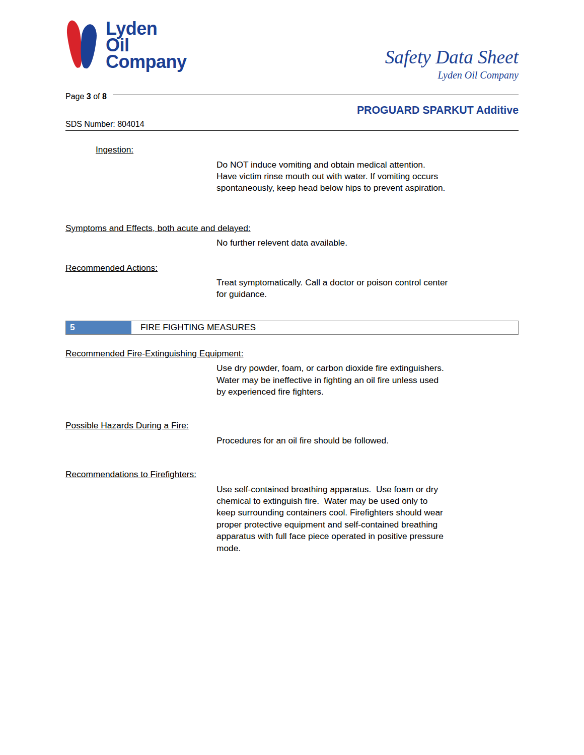Lyden
Oil
Company
Safety Data Sheet
Lyden Oil Company
Page 3 of 8
PROGUARD SPARKUT Additive
SDS Number: 804014
Ingestion:
Do NOT induce vomiting and obtain medical attention. Have victim rinse mouth out with water. If vomiting occurs spontaneously, keep head below hips to prevent aspiration.
Symptoms and Effects, both acute and delayed:
No further relevent data available.
Recommended Actions:
Treat symptomatically. Call a doctor or poison control center for guidance.
5
FIRE FIGHTING MEASURES
Recommended Fire-Extinguishing Equipment:
Use dry powder, foam, or carbon dioxide fire extinguishers. Water may be ineffective in fighting an oil fire unless used by experienced fire fighters.
Possible Hazards During a Fire:
Procedures for an oil fire should be followed.
Recommendations to Firefighters:
Use self-contained breathing apparatus. Use foam or dry chemical to extinguish fire. Water may be used only to keep surrounding containers cool. Firefighters should wear proper protective equipment and self-contained breathing apparatus with full face piece operated in positive pressure mode.